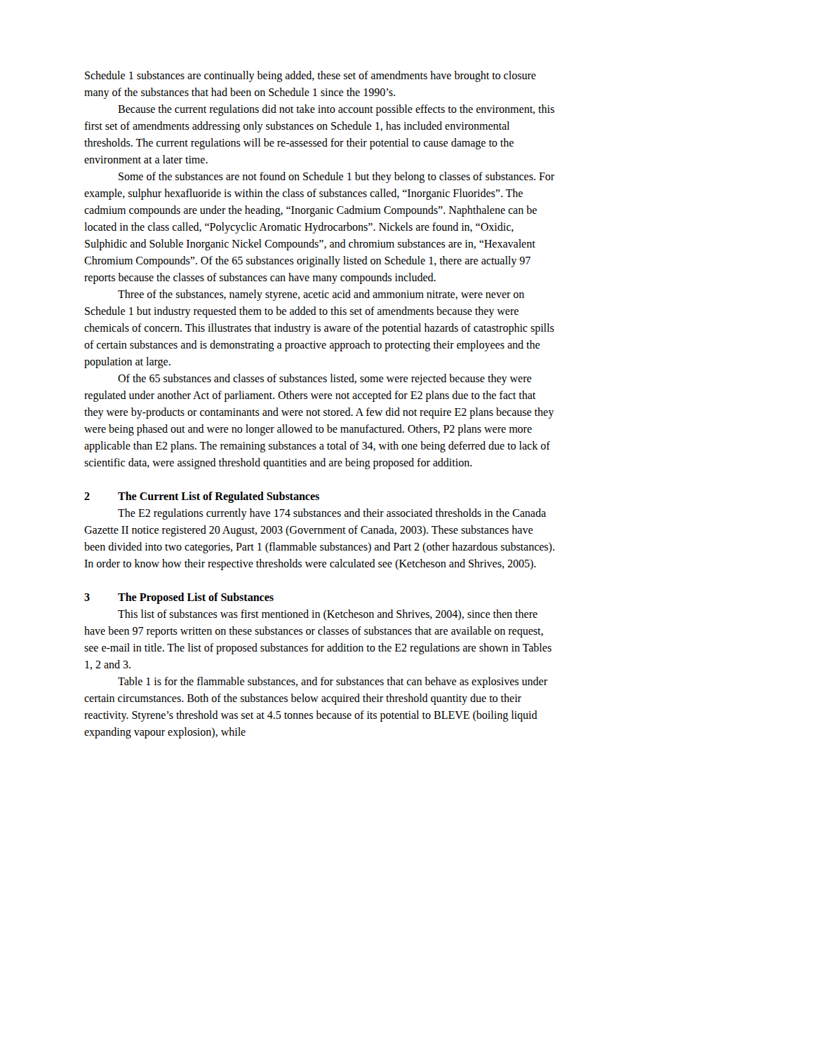Schedule 1 substances are continually being added, these set of amendments have brought to closure many of the substances that had been on Schedule 1 since the 1990’s.
Because the current regulations did not take into account possible effects to the environment, this first set of amendments addressing only substances on Schedule 1, has included environmental thresholds. The current regulations will be re-assessed for their potential to cause damage to the environment at a later time.
Some of the substances are not found on Schedule 1 but they belong to classes of substances. For example, sulphur hexafluoride is within the class of substances called, “Inorganic Fluorides”. The cadmium compounds are under the heading, “Inorganic Cadmium Compounds”. Naphthalene can be located in the class called, “Polycyclic Aromatic Hydrocarbons”. Nickels are found in, “Oxidic, Sulphidic and Soluble Inorganic Nickel Compounds”, and chromium substances are in, “Hexavalent Chromium Compounds”. Of the 65 substances originally listed on Schedule 1, there are actually 97 reports because the classes of substances can have many compounds included.
Three of the substances, namely styrene, acetic acid and ammonium nitrate, were never on Schedule 1 but industry requested them to be added to this set of amendments because they were chemicals of concern. This illustrates that industry is aware of the potential hazards of catastrophic spills of certain substances and is demonstrating a proactive approach to protecting their employees and the population at large.
Of the 65 substances and classes of substances listed, some were rejected because they were regulated under another Act of parliament. Others were not accepted for E2 plans due to the fact that they were by-products or contaminants and were not stored. A few did not require E2 plans because they were being phased out and were no longer allowed to be manufactured. Others, P2 plans were more applicable than E2 plans. The remaining substances a total of 34, with one being deferred due to lack of scientific data, were assigned threshold quantities and are being proposed for addition.
2 The Current List of Regulated Substances
The E2 regulations currently have 174 substances and their associated thresholds in the Canada Gazette II notice registered 20 August, 2003 (Government of Canada, 2003). These substances have been divided into two categories, Part 1 (flammable substances) and Part 2 (other hazardous substances). In order to know how their respective thresholds were calculated see (Ketcheson and Shrives, 2005).
3 The Proposed List of Substances
This list of substances was first mentioned in (Ketcheson and Shrives, 2004), since then there have been 97 reports written on these substances or classes of substances that are available on request, see e-mail in title. The list of proposed substances for addition to the E2 regulations are shown in Tables 1, 2 and 3.
Table 1 is for the flammable substances, and for substances that can behave as explosives under certain circumstances. Both of the substances below acquired their threshold quantity due to their reactivity. Styrene’s threshold was set at 4.5 tonnes because of its potential to BLEVE (boiling liquid expanding vapour explosion), while